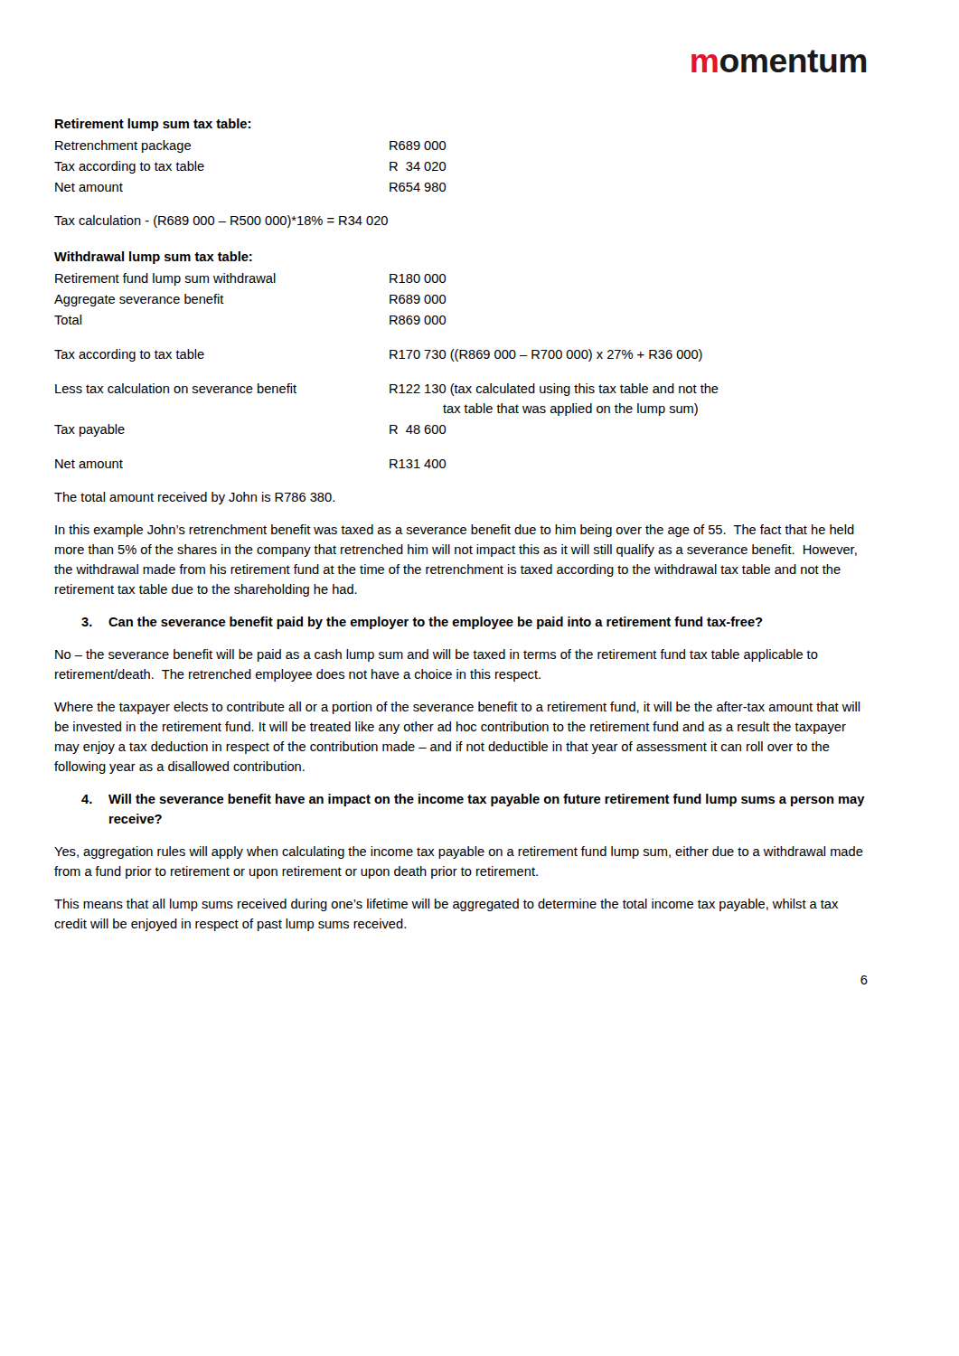momentum
Retirement lump sum tax table:
| Retrenchment package | R689 000 |
| Tax according to tax table | R 34 020 |
| Net amount | R654 980 |
Tax calculation - (R689 000 – R500 000)*18% = R34 020
Withdrawal lump sum tax table:
| Retirement fund lump sum withdrawal | R180 000 |
| Aggregate severance benefit | R689 000 |
| Total | R869 000 |
| Tax according to tax table | R170 730 ((R869 000 – R700 000) x 27% + R36 000) |
| Less tax calculation on severance benefit | R122 130 (tax calculated using this tax table and not the tax table that was applied on the lump sum) |
| Tax payable | R 48 600 |
| Net amount | R131 400 |
The total amount received by John is R786 380.
In this example John’s retrenchment benefit was taxed as a severance benefit due to him being over the age of 55. The fact that he held more than 5% of the shares in the company that retrenched him will not impact this as it will still qualify as a severance benefit. However, the withdrawal made from his retirement fund at the time of the retrenchment is taxed according to the withdrawal tax table and not the retirement tax table due to the shareholding he had.
3. Can the severance benefit paid by the employer to the employee be paid into a retirement fund tax-free?
No – the severance benefit will be paid as a cash lump sum and will be taxed in terms of the retirement fund tax table applicable to retirement/death. The retrenched employee does not have a choice in this respect.
Where the taxpayer elects to contribute all or a portion of the severance benefit to a retirement fund, it will be the after-tax amount that will be invested in the retirement fund. It will be treated like any other ad hoc contribution to the retirement fund and as a result the taxpayer may enjoy a tax deduction in respect of the contribution made – and if not deductible in that year of assessment it can roll over to the following year as a disallowed contribution.
4. Will the severance benefit have an impact on the income tax payable on future retirement fund lump sums a person may receive?
Yes, aggregation rules will apply when calculating the income tax payable on a retirement fund lump sum, either due to a withdrawal made from a fund prior to retirement or upon retirement or upon death prior to retirement.
This means that all lump sums received during one’s lifetime will be aggregated to determine the total income tax payable, whilst a tax credit will be enjoyed in respect of past lump sums received.
6